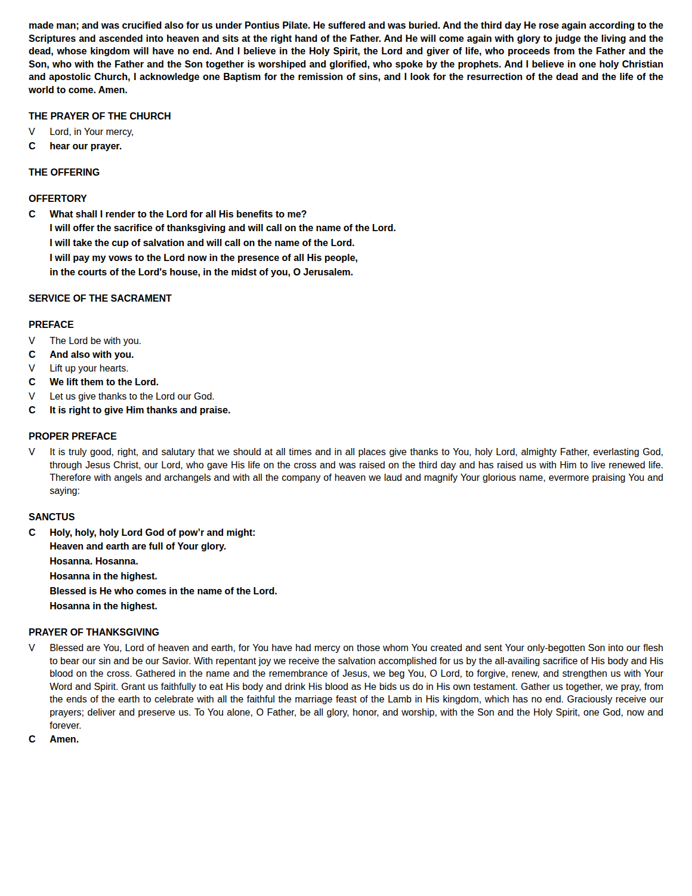made man; and was crucified also for us under Pontius Pilate. He suffered and was buried. And the third day He rose again according to the Scriptures and ascended into heaven and sits at the right hand of the Father. And He will come again with glory to judge the living and the dead, whose kingdom will have no end. And I believe in the Holy Spirit, the Lord and giver of life, who proceeds from the Father and the Son, who with the Father and the Son together is worshiped and glorified, who spoke by the prophets. And I believe in one holy Christian and apostolic Church, I acknowledge one Baptism for the remission of sins, and I look for the resurrection of the dead and the life of the world to come. Amen.
The Prayer of the Church
VLord, in Your mercy,
Chear our prayer.
The Offering
Offertory
CWhat shall I render to the Lord for all His benefits to me?
I will offer the sacrifice of thanksgiving and will call on the name of the Lord.
I will take the cup of salvation and will call on the name of the Lord.
I will pay my vows to the Lord now in the presence of all His people,
in the courts of the Lord's house, in the midst of you, O Jerusalem.
Service of the Sacrament
Preface
VThe Lord be with you.
CAnd also with you.
VLift up your hearts.
CWe lift them to the Lord.
VLet us give thanks to the Lord our God.
CIt is right to give Him thanks and praise.
Proper Preface
VIt is truly good, right, and salutary that we should at all times and in all places give thanks to You, holy Lord, almighty Father, everlasting God, through Jesus Christ, our Lord, who gave His life on the cross and was raised on the third day and has raised us with Him to live renewed life. Therefore with angels and archangels and with all the company of heaven we laud and magnify Your glorious name, evermore praising You and saying:
Sanctus
CHoly, holy, holy Lord God of pow’r and might:
Heaven and earth are full of Your glory.
Hosanna. Hosanna.
Hosanna in the highest.
Blessed is He who comes in the name of the Lord.
Hosanna in the highest.
Prayer of Thanksgiving
VBlessed are You, Lord of heaven and earth, for You have had mercy on those whom You created and sent Your only-begotten Son into our flesh to bear our sin and be our Savior. With repentant joy we receive the salvation accomplished for us by the all-availing sacrifice of His body and His blood on the cross. Gathered in the name and the remembrance of Jesus, we beg You, O Lord, to forgive, renew, and strengthen us with Your Word and Spirit. Grant us faithfully to eat His body and drink His blood as He bids us do in His own testament. Gather us together, we pray, from the ends of the earth to celebrate with all the faithful the marriage feast of the Lamb in His kingdom, which has no end. Graciously receive our prayers; deliver and preserve us. To You alone, O Father, be all glory, honor, and worship, with the Son and the Holy Spirit, one God, now and forever.
CAmen.